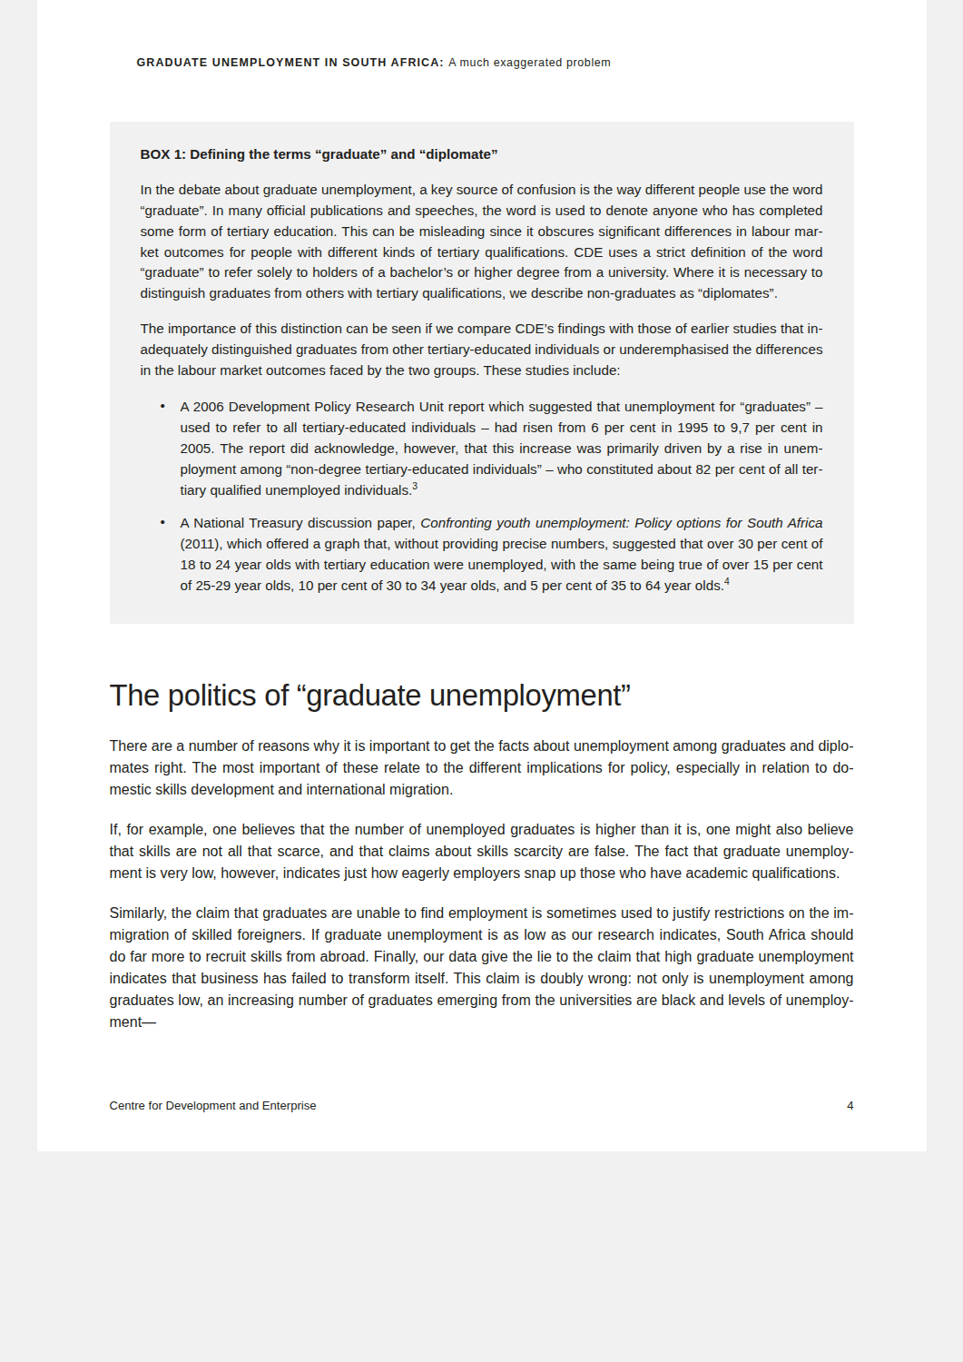Graduate Unemployment in South Africa: A much exaggerated problem
BOX 1: Defining the terms “graduate” and “diplomate”
In the debate about graduate unemployment, a key source of confusion is the way different people use the word “graduate”. In many official publications and speeches, the word is used to denote anyone who has completed some form of tertiary education. This can be misleading since it obscures significant differences in labour market outcomes for people with different kinds of tertiary qualifications. CDE uses a strict definition of the word “graduate” to refer solely to holders of a bachelor’s or higher degree from a university. Where it is necessary to distinguish graduates from others with tertiary qualifications, we describe non-graduates as “diplomates”.
The importance of this distinction can be seen if we compare CDE’s findings with those of earlier studies that inadequately distinguished graduates from other tertiary-educated individuals or underemphasised the differences in the labour market outcomes faced by the two groups. These studies include:
A 2006 Development Policy Research Unit report which suggested that unemployment for “graduates” – used to refer to all tertiary-educated individuals – had risen from 6 per cent in 1995 to 9,7 per cent in 2005. The report did acknowledge, however, that this increase was primarily driven by a rise in unemployment among “non-degree tertiary-educated individuals” – who constituted about 82 per cent of all tertiary qualified unemployed individuals.3
A National Treasury discussion paper, Confronting youth unemployment: Policy options for South Africa (2011), which offered a graph that, without providing precise numbers, suggested that over 30 per cent of 18 to 24 year olds with tertiary education were unemployed, with the same being true of over 15 per cent of 25-29 year olds, 10 per cent of 30 to 34 year olds, and 5 per cent of 35 to 64 year olds.4
The politics of “graduate unemployment”
There are a number of reasons why it is important to get the facts about unemployment among graduates and diplomates right. The most important of these relate to the different implications for policy, especially in relation to domestic skills development and international migration.
If, for example, one believes that the number of unemployed graduates is higher than it is, one might also believe that skills are not all that scarce, and that claims about skills scarcity are false. The fact that graduate unemployment is very low, however, indicates just how eagerly employers snap up those who have academic qualifications.
Similarly, the claim that graduates are unable to find employment is sometimes used to justify restrictions on the immigration of skilled foreigners. If graduate unemployment is as low as our research indicates, South Africa should do far more to recruit skills from abroad. Finally, our data give the lie to the claim that high graduate unemployment indicates that business has failed to transform itself. This claim is doubly wrong: not only is unemployment among graduates low, an increasing number of graduates emerging from the universities are black and levels of unemployment—
Centre for Development and Enterprise 4